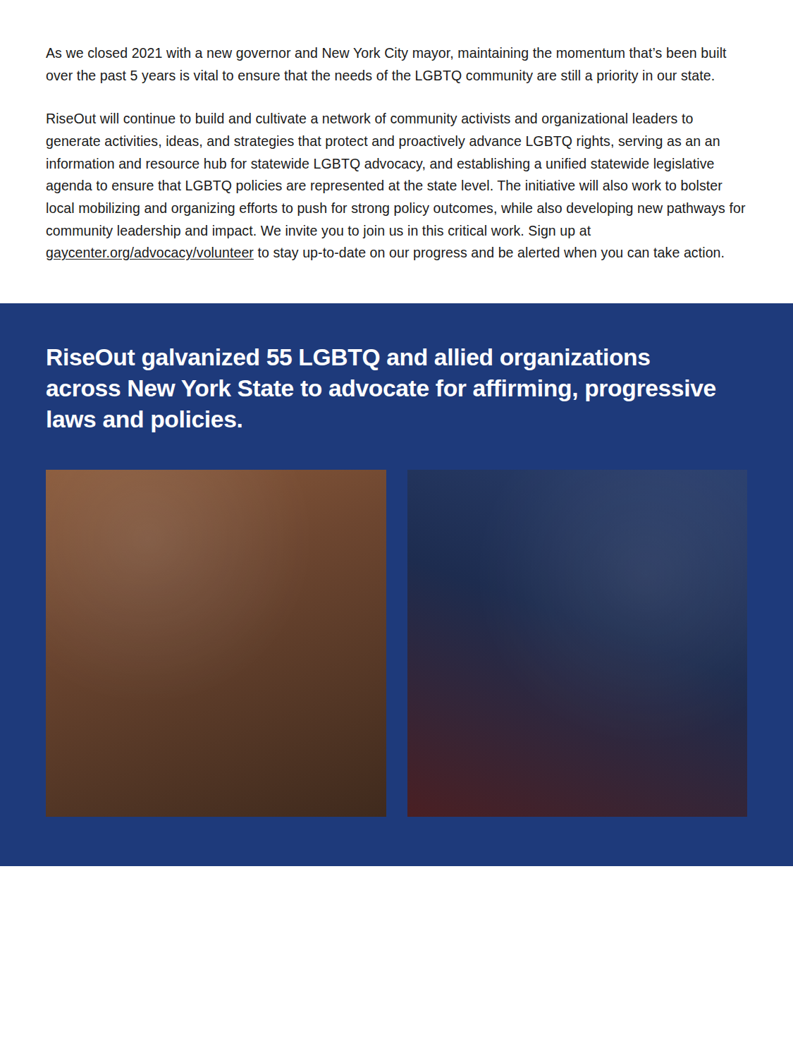As we closed 2021 with a new governor and New York City mayor, maintaining the momentum that’s been built over the past 5 years is vital to ensure that the needs of the LGBTQ community are still a priority in our state.
RiseOut will continue to build and cultivate a network of community activists and organizational leaders to generate activities, ideas, and strategies that protect and proactively advance LGBTQ rights, serving as an an information and resource hub for statewide LGBTQ advocacy, and establishing a unified statewide legislative agenda to ensure that LGBTQ policies are represented at the state level. The initiative will also work to bolster local mobilizing and organizing efforts to push for strong policy outcomes, while also developing new pathways for community leadership and impact. We invite you to join us in this critical work. Sign up at gaycenter.org/advocacy/volunteer to stay up-to-date on our progress and be alerted when you can take action.
RiseOut galvanized 55 LGBTQ and allied organizations across New York State to advocate for affirming, progressive laws and policies.
Group of RiseOut volunteers and community members posing together outside a brick building.
A speaker addresses an audience from a podium bearing the New York State seal, with Trans Rights Are Human Rights banners behind.